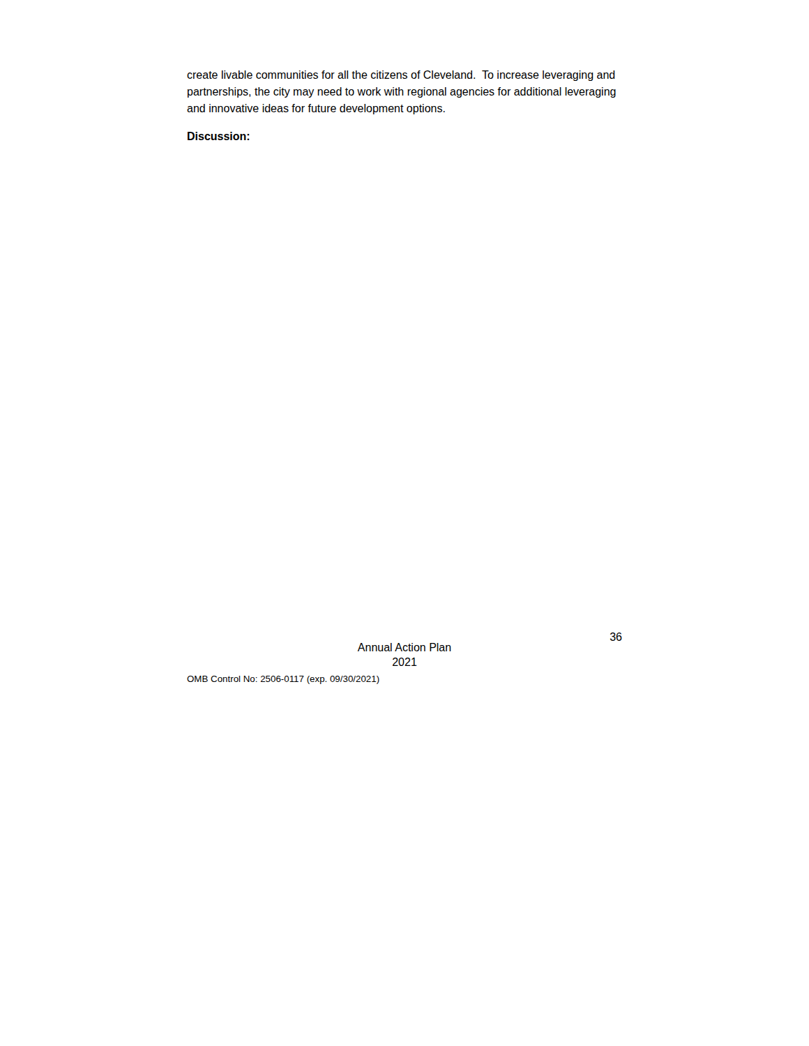create livable communities for all the citizens of Cleveland. To increase leveraging and partnerships, the city may need to work with regional agencies for additional leveraging and innovative ideas for future development options.
Discussion:
Annual Action Plan
2021
OMB Control No: 2506-0117 (exp. 09/30/2021)
36